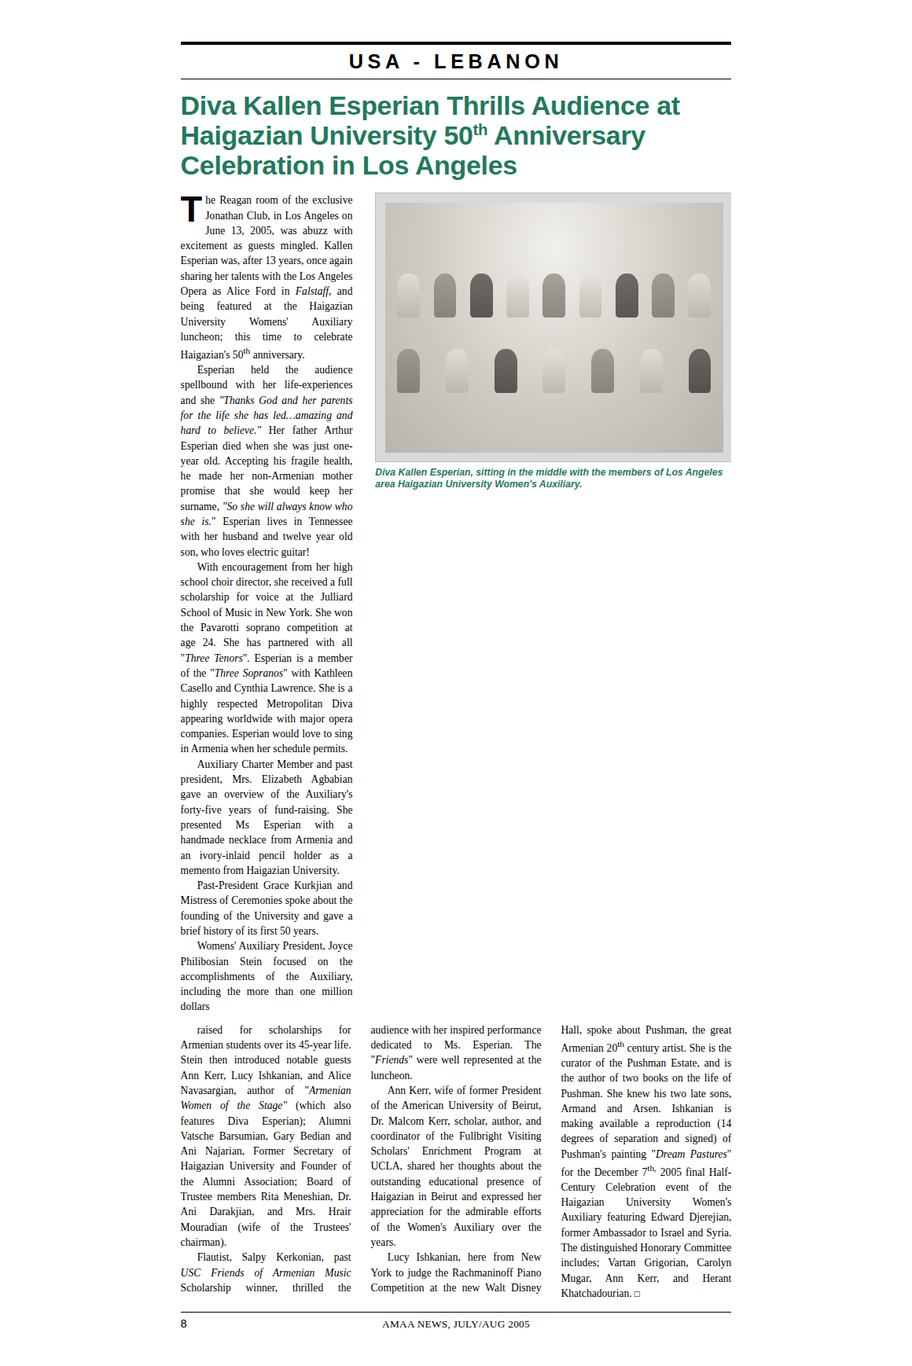USA - LEBANON
Diva Kallen Esperian Thrills Audience at Haigazian University 50th Anniversary Celebration in Los Angeles
Diva Kallen Esperian, sitting in the middle with the members of Los Angeles area Haigazian University Women's Auxiliary.
The Reagan room of the exclusive Jonathan Club, in Los Angeles on June 13, 2005, was abuzz with excitement as guests mingled. Kallen Esperian was, after 13 years, once again sharing her talents with the Los Angeles Opera as Alice Ford in Falstaff, and being featured at the Haigazian University Womens' Auxiliary luncheon; this time to celebrate Haigazian's 50th anniversary.
Esperian held the audience spellbound with her life-experiences and she "Thanks God and her parents for the life she has led…amazing and hard to believe." Her father Arthur Esperian died when she was just one-year old. Accepting his fragile health, he made her non-Armenian mother promise that she would keep her surname, "So she will always know who she is." Esperian lives in Tennessee with her husband and twelve year old son, who loves electric guitar!
With encouragement from her high school choir director, she received a full scholarship for voice at the Julliard School of Music in New York. She won the Pavarotti soprano competition at age 24. She has partnered with all "Three Tenors". Esperian is a member of the "Three Sopranos" with Kathleen Casello and Cynthia Lawrence. She is a highly respected Metropolitan Diva appearing worldwide with major opera companies. Esperian would love to sing in Armenia when her schedule permits.
Auxiliary Charter Member and past president, Mrs. Elizabeth Agbabian gave an overview of the Auxiliary's forty-five years of fund-raising. She presented Ms Esperian with a handmade necklace from Armenia and an ivory-inlaid pencil holder as a memento from Haigazian University.
Past-President Grace Kurkjian and Mistress of Ceremonies spoke about the founding of the University and gave a brief history of its first 50 years.
Womens' Auxiliary President, Joyce Philibosian Stein focused on the accomplishments of the Auxiliary, including the more than one million dollars
raised for scholarships for Armenian students over its 45-year life. Stein then introduced notable guests Ann Kerr, Lucy Ishkanian, and Alice Navasargian, author of "Armenian Women of the Stage" (which also features Diva Esperian); Alumni Vatsche Barsumian, Gary Bedian and Ani Najarian, Former Secretary of Haigazian University and Founder of the Alumni Association; Board of Trustee members Rita Meneshian, Dr. Ani Darakjian, and Mrs. Hrair Mouradian (wife of the Trustees' chairman).
Flautist, Salpy Kerkonian, past USC Friends of Armenian Music Scholarship winner, thrilled the audience with her inspired performance dedicated to Ms. Esperian. The "Friends" were well represented at the luncheon.
Ann Kerr, wife of former President of the American University of Beirut, Dr. Malcom Kerr, scholar, author, and coordinator of the Fullbright Visiting Scholars' Enrichment Program at UCLA, shared her thoughts about the outstanding educational presence of Haigazian in Beirut and expressed her appreciation for the admirable efforts of the Women's Auxiliary over the years.
Lucy Ishkanian, here from New York to judge the Rachmaninoff Piano Competition at the new Walt Disney Hall, spoke about Pushman, the great Armenian 20th century artist. She is the curator of the Pushman Estate, and is the author of two books on the life of Pushman. She knew his two late sons, Armand and Arsen. Ishkanian is making available a reproduction (14 degrees of separation and signed) of Pushman's painting "Dream Pastures" for the December 7th, 2005 final Half-Century Celebration event of the Haigazian University Women's Auxiliary featuring Edward Djerejian, former Ambassador to Israel and Syria. The distinguished Honorary Committee includes; Vartan Grigorian, Carolyn Mugar, Ann Kerr, and Herant Khatchadourian.
8
AMAA NEWS, JULY/AUG 2005